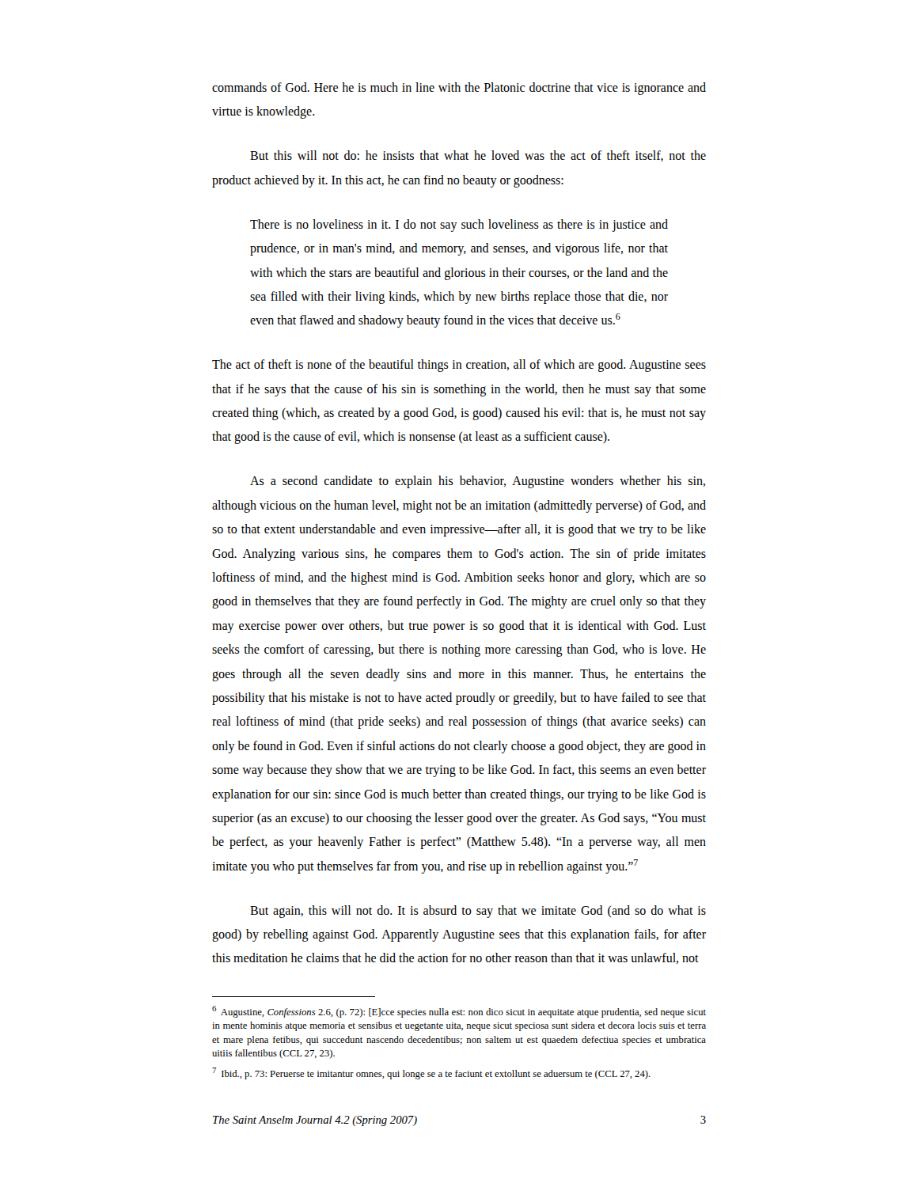commands of God. Here he is much in line with the Platonic doctrine that vice is ignorance and virtue is knowledge.
But this will not do: he insists that what he loved was the act of theft itself, not the product achieved by it. In this act, he can find no beauty or goodness:
There is no loveliness in it. I do not say such loveliness as there is in justice and prudence, or in man's mind, and memory, and senses, and vigorous life, nor that with which the stars are beautiful and glorious in their courses, or the land and the sea filled with their living kinds, which by new births replace those that die, nor even that flawed and shadowy beauty found in the vices that deceive us.6
The act of theft is none of the beautiful things in creation, all of which are good. Augustine sees that if he says that the cause of his sin is something in the world, then he must say that some created thing (which, as created by a good God, is good) caused his evil: that is, he must not say that good is the cause of evil, which is nonsense (at least as a sufficient cause).
As a second candidate to explain his behavior, Augustine wonders whether his sin, although vicious on the human level, might not be an imitation (admittedly perverse) of God, and so to that extent understandable and even impressive—after all, it is good that we try to be like God. Analyzing various sins, he compares them to God's action. The sin of pride imitates loftiness of mind, and the highest mind is God. Ambition seeks honor and glory, which are so good in themselves that they are found perfectly in God. The mighty are cruel only so that they may exercise power over others, but true power is so good that it is identical with God. Lust seeks the comfort of caressing, but there is nothing more caressing than God, who is love. He goes through all the seven deadly sins and more in this manner. Thus, he entertains the possibility that his mistake is not to have acted proudly or greedily, but to have failed to see that real loftiness of mind (that pride seeks) and real possession of things (that avarice seeks) can only be found in God. Even if sinful actions do not clearly choose a good object, they are good in some way because they show that we are trying to be like God. In fact, this seems an even better explanation for our sin: since God is much better than created things, our trying to be like God is superior (as an excuse) to our choosing the lesser good over the greater. As God says, “You must be perfect, as your heavenly Father is perfect” (Matthew 5.48). “In a perverse way, all men imitate you who put themselves far from you, and rise up in rebellion against you.”7
But again, this will not do. It is absurd to say that we imitate God (and so do what is good) by rebelling against God. Apparently Augustine sees that this explanation fails, for after this meditation he claims that he did the action for no other reason than that it was unlawful, not
6 Augustine, Confessions 2.6, (p. 72): [E]cce species nulla est: non dico sicut in aequitate atque prudentia, sed neque sicut in mente hominis atque memoria et sensibus et uegetante uita, neque sicut speciosa sunt sidera et decora locis suis et terra et mare plena fetibus, qui succedunt nascendo decedentibus; non saltem ut est quaedem defectiua species et umbratica uitiis fallentibus (CCL 27, 23).
7 Ibid., p. 73: Peruerse te imitantur omnes, qui longe se a te faciunt et extollunt se aduersum te (CCL 27, 24).
The Saint Anselm Journal 4.2 (Spring 2007) 3